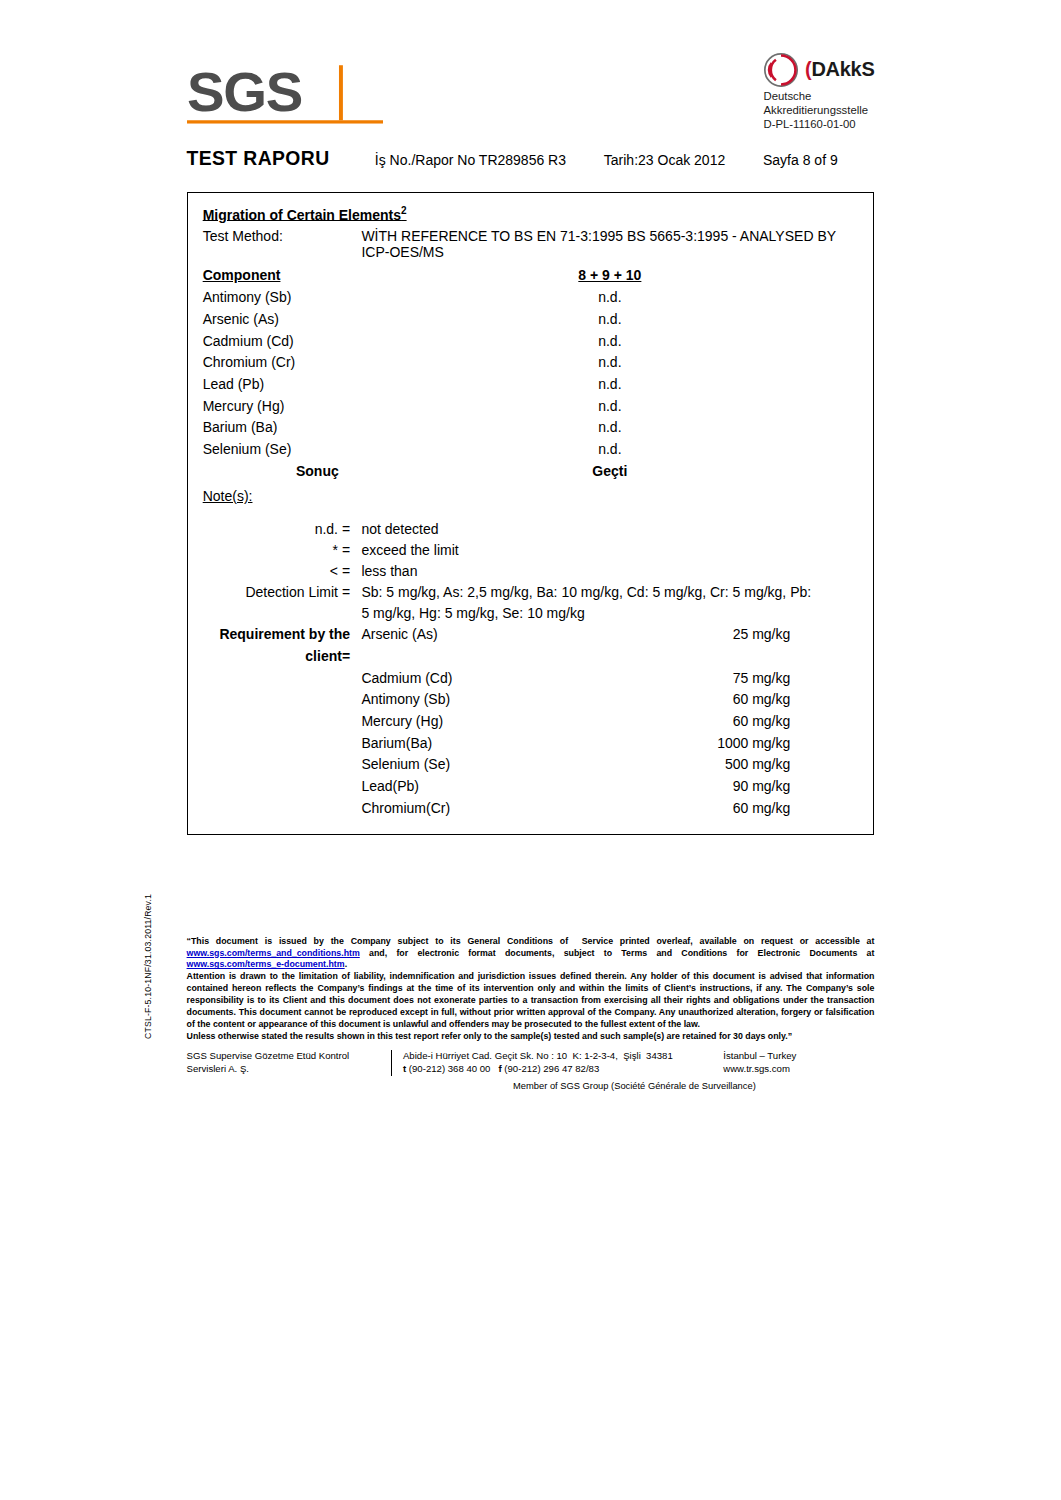SGS
(DAkkS
Deutsche
Akkreditierungsstelle
D-PL-11160-01-00
TEST RAPORU
İş No./Rapor No TR289856 R3 Tarih:23 Ocak 2012 Sayfa 8 of 9
Migration of Certain Elements2
Test Method:
WİTH REFERENCE TO BS EN 71-3:1995 BS 5665-3:1995 - ANALYSED BY ICP-OES/MS
Component
8 + 9 + 10
Antimony (Sb)
n.d.
Arsenic (As)
n.d.
Cadmium (Cd)
n.d.
Chromium (Cr)
n.d.
Lead (Pb)
n.d.
Mercury (Hg)
n.d.
Barium (Ba)
n.d.
Selenium (Se)
n.d.
Sonuç
Geçti
Note(s):
n.d. =
not detected
* =
exceed the limit
< =
less than
Detection Limit =
Sb: 5 mg/kg, As: 2,5 mg/kg, Ba: 10 mg/kg, Cd: 5 mg/kg, Cr: 5 mg/kg, Pb: 5 mg/kg, Hg: 5 mg/kg, Se: 10 mg/kg
Requirement by the client=
Arsenic (As)
25 mg/kg
Cadmium (Cd)
75 mg/kg
Antimony (Sb)
60 mg/kg
Mercury (Hg)
60 mg/kg
Barium(Ba)
1000 mg/kg
Selenium (Se)
500 mg/kg
Lead(Pb)
90 mg/kg
Chromium(Cr)
60 mg/kg
CTSL-F-5.10-1NF/31.03.2011/Rev.1
“This document is issued by the Company subject to its General Conditions of Service printed overleaf, available on request or accessible at www.sgs.com/terms_and_conditions.htm and, for electronic format documents, subject to Terms and Conditions for Electronic Documents at www.sgs.com/terms_e-document.htm.
Attention is drawn to the limitation of liability, indemnification and jurisdiction issues defined therein. Any holder of this document is advised that information contained hereon reflects the Company’s findings at the time of its intervention only and within the limits of Client’s instructions, if any. The Company’s sole responsibility is to its Client and this document does not exonerate parties to a transaction from exercising all their rights and obligations under the transaction documents. This document cannot be reproduced except in full, without prior written approval of the Company. Any unauthorized alteration, forgery or falsification of the content or appearance of this document is unlawful and offenders may be prosecuted to the fullest extent of the law.
Unless otherwise stated the results shown in this test report refer only to the sample(s) tested and such sample(s) are retained for 30 days only.”
SGS Supervise Gözetme Etüd Kontrol
Servisleri A. Ş.
Abide-i Hürriyet Cad. Geçit Sk. No : 10 K: 1-2-3-4, Şişli 34381
t (90-212) 368 40 00 f (90-212) 296 47 82/83
İstanbul – Turkey
www.tr.sgs.com
Member of SGS Group (Société Générale de Surveillance)